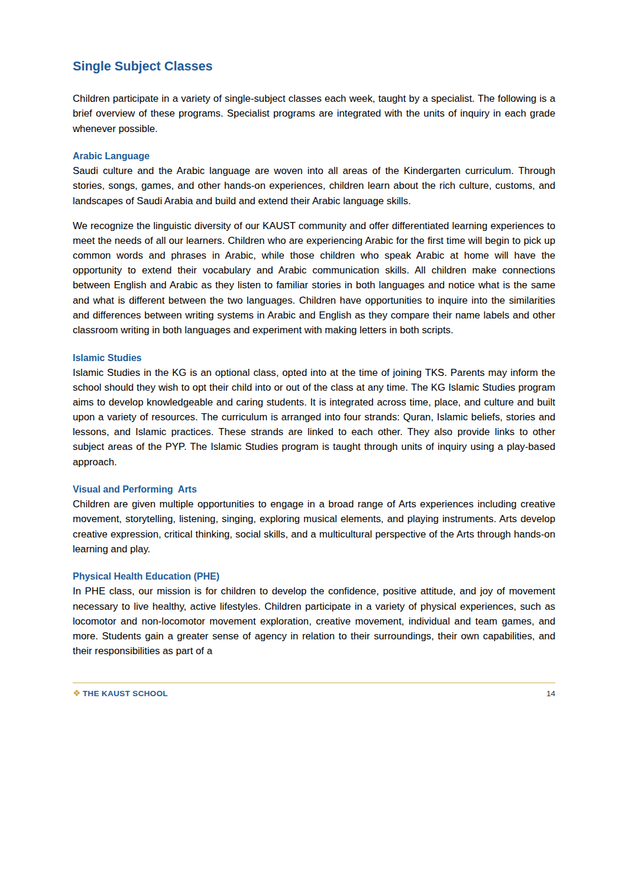Single Subject Classes
Children participate in a variety of single-subject classes each week, taught by a specialist. The following is a brief overview of these programs. Specialist programs are integrated with the units of inquiry in each grade whenever possible.
Arabic Language
Saudi culture and the Arabic language are woven into all areas of the Kindergarten curriculum. Through stories, songs, games, and other hands-on experiences, children learn about the rich culture, customs, and landscapes of Saudi Arabia and build and extend their Arabic language skills.
We recognize the linguistic diversity of our KAUST community and offer differentiated learning experiences to meet the needs of all our learners. Children who are experiencing Arabic for the first time will begin to pick up common words and phrases in Arabic, while those children who speak Arabic at home will have the opportunity to extend their vocabulary and Arabic communication skills. All children make connections between English and Arabic as they listen to familiar stories in both languages and notice what is the same and what is different between the two languages. Children have opportunities to inquire into the similarities and differences between writing systems in Arabic and English as they compare their name labels and other classroom writing in both languages and experiment with making letters in both scripts.
Islamic Studies
Islamic Studies in the KG is an optional class, opted into at the time of joining TKS. Parents may inform the school should they wish to opt their child into or out of the class at any time. The KG Islamic Studies program aims to develop knowledgeable and caring students. It is integrated across time, place, and culture and built upon a variety of resources. The curriculum is arranged into four strands: Quran, Islamic beliefs, stories and lessons, and Islamic practices. These strands are linked to each other. They also provide links to other subject areas of the PYP. The Islamic Studies program is taught through units of inquiry using a play-based approach.
Visual and Performing Arts
Children are given multiple opportunities to engage in a broad range of Arts experiences including creative movement, storytelling, listening, singing, exploring musical elements, and playing instruments. Arts develop creative expression, critical thinking, social skills, and a multicultural perspective of the Arts through hands-on learning and play.
Physical Health Education (PHE)
In PHE class, our mission is for children to develop the confidence, positive attitude, and joy of movement necessary to live healthy, active lifestyles. Children participate in a variety of physical experiences, such as locomotor and non-locomotor movement exploration, creative movement, individual and team games, and more. Students gain a greater sense of agency in relation to their surroundings, their own capabilities, and their responsibilities as part of a
❖ THE KAUST SCHOOL
14